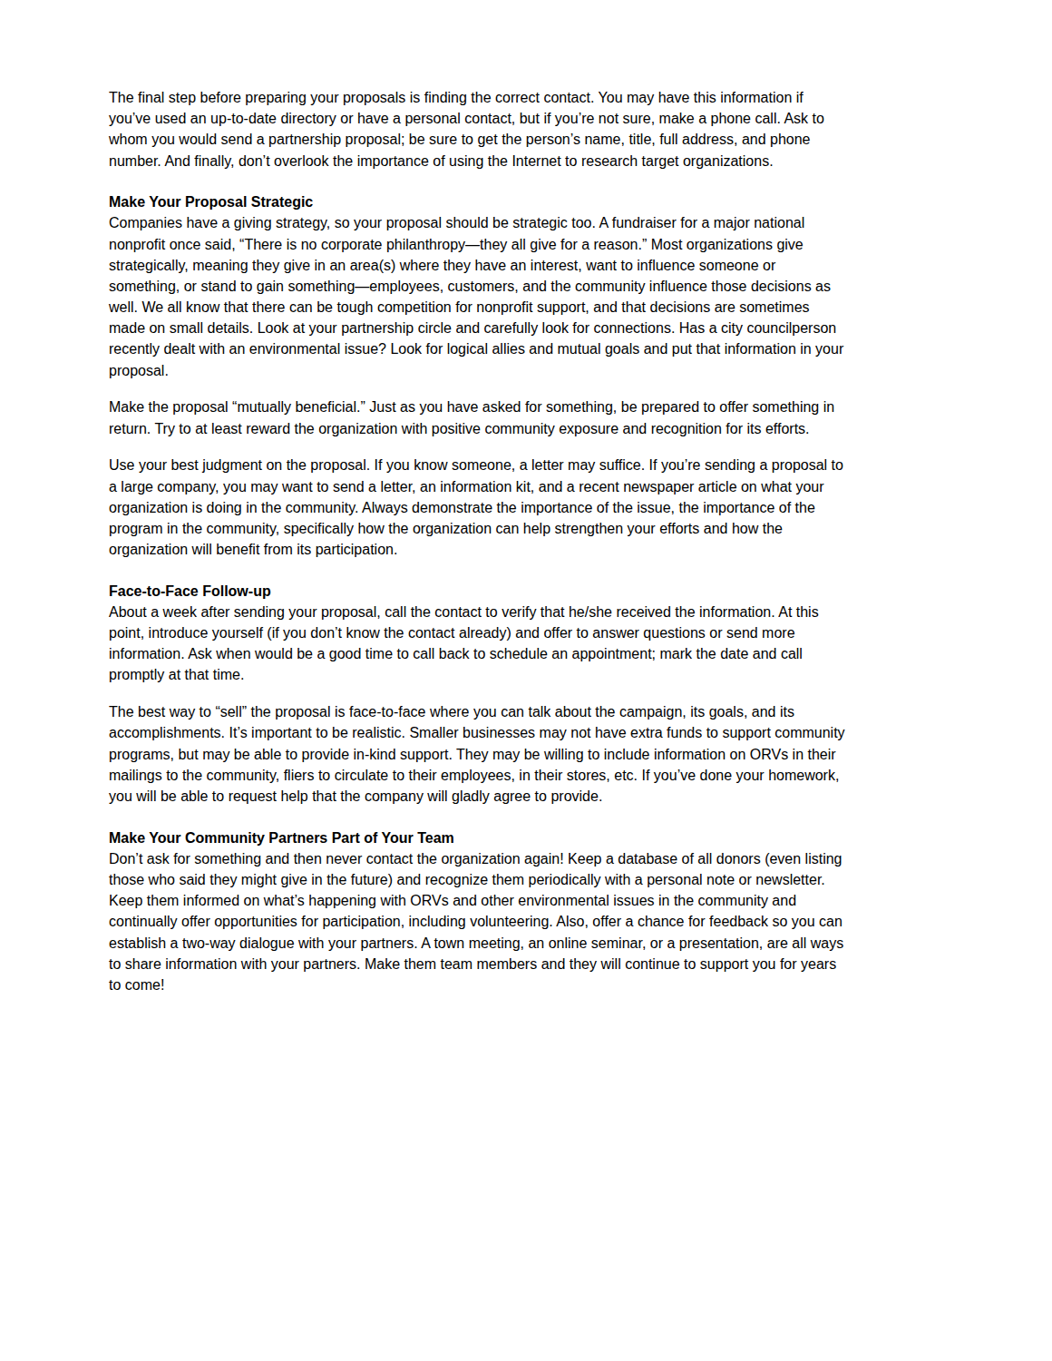The final step before preparing your proposals is finding the correct contact. You may have this information if you’ve used an up-to-date directory or have a personal contact, but if you’re not sure, make a phone call. Ask to whom you would send a partnership proposal; be sure to get the person’s name, title, full address, and phone number. And finally, don’t overlook the importance of using the Internet to research target organizations.
Make Your Proposal Strategic
Companies have a giving strategy, so your proposal should be strategic too. A fundraiser for a major national nonprofit once said, “There is no corporate philanthropy—they all give for a reason.” Most organizations give strategically, meaning they give in an area(s) where they have an interest, want to influence someone or something, or stand to gain something—employees, customers, and the community influence those decisions as well. We all know that there can be tough competition for nonprofit support, and that decisions are sometimes made on small details. Look at your partnership circle and carefully look for connections. Has a city councilperson recently dealt with an environmental issue? Look for logical allies and mutual goals and put that information in your proposal.
Make the proposal “mutually beneficial.” Just as you have asked for something, be prepared to offer something in return. Try to at least reward the organization with positive community exposure and recognition for its efforts.
Use your best judgment on the proposal. If you know someone, a letter may suffice. If you’re sending a proposal to a large company, you may want to send a letter, an information kit, and a recent newspaper article on what your organization is doing in the community. Always demonstrate the importance of the issue, the importance of the program in the community, specifically how the organization can help strengthen your efforts and how the organization will benefit from its participation.
Face-to-Face Follow-up
About a week after sending your proposal, call the contact to verify that he/she received the information. At this point, introduce yourself (if you don’t know the contact already) and offer to answer questions or send more information. Ask when would be a good time to call back to schedule an appointment; mark the date and call promptly at that time.
The best way to “sell” the proposal is face-to-face where you can talk about the campaign, its goals, and its accomplishments. It’s important to be realistic. Smaller businesses may not have extra funds to support community programs, but may be able to provide in-kind support. They may be willing to include information on ORVs in their mailings to the community, fliers to circulate to their employees, in their stores, etc. If you’ve done your homework, you will be able to request help that the company will gladly agree to provide.
Make Your Community Partners Part of Your Team
Don’t ask for something and then never contact the organization again! Keep a database of all donors (even listing those who said they might give in the future) and recognize them periodically with a personal note or newsletter. Keep them informed on what’s happening with ORVs and other environmental issues in the community and continually offer opportunities for participation, including volunteering. Also, offer a chance for feedback so you can establish a two-way dialogue with your partners. A town meeting, an online seminar, or a presentation, are all ways to share information with your partners. Make them team members and they will continue to support you for years to come!